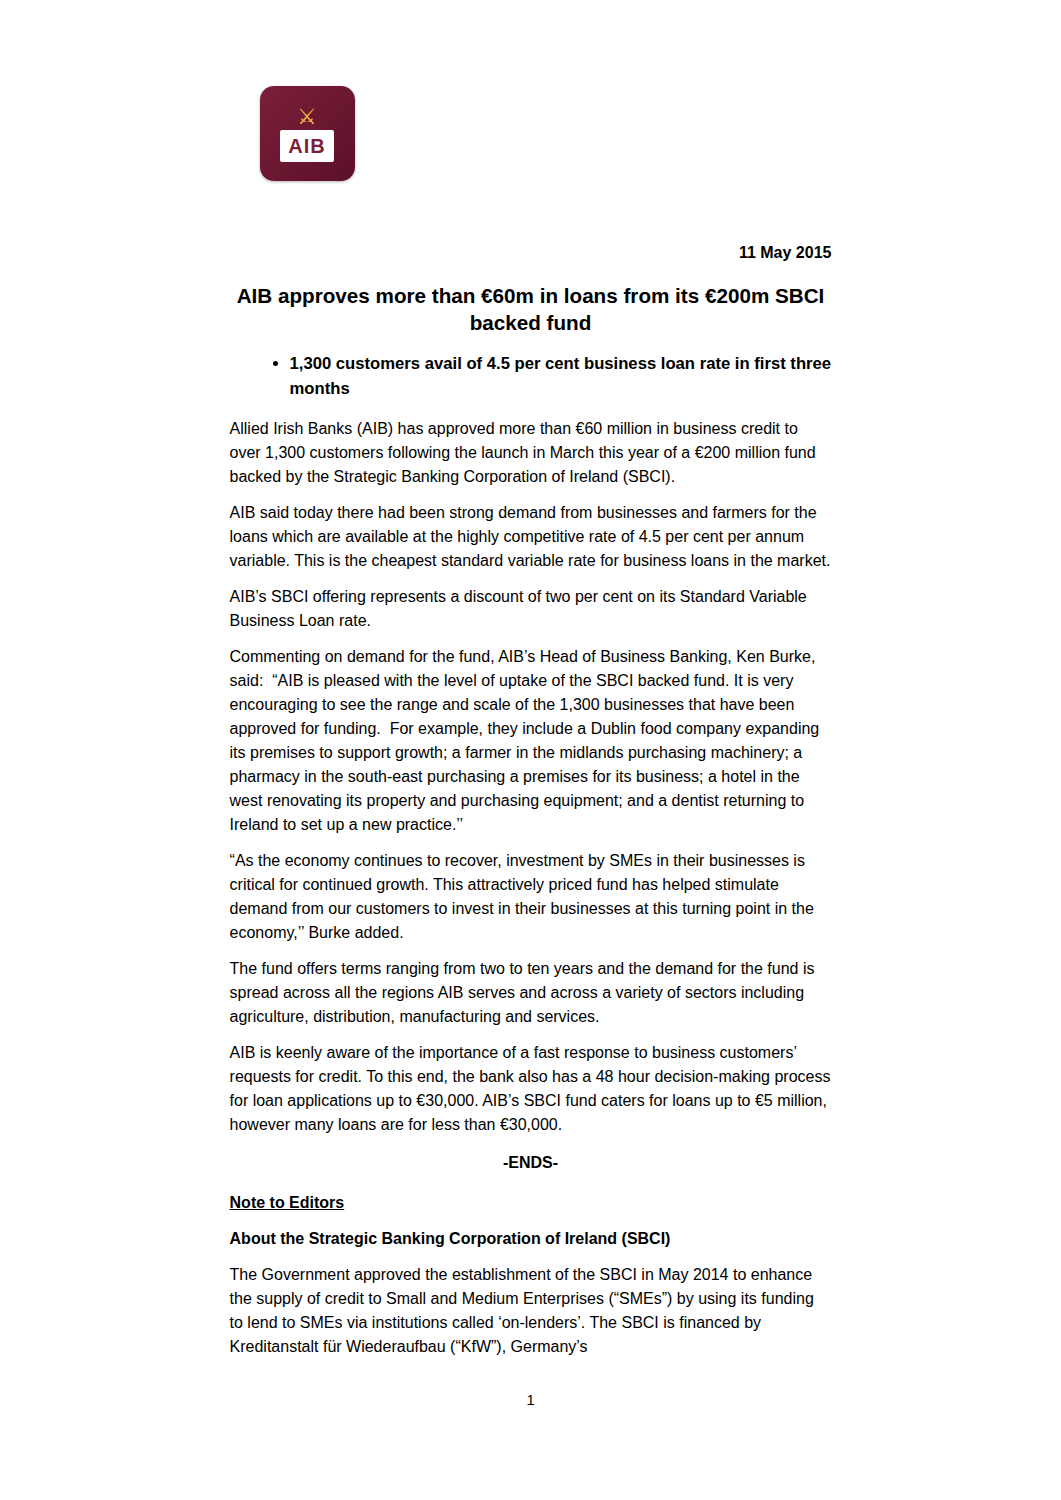⚔
AIB
11 May 2015
AIB approves more than €60m in loans from its €200m SBCI backed fund
1,300 customers avail of 4.5 per cent business loan rate in first three months
Allied Irish Banks (AIB) has approved more than €60 million in business credit to over 1,300 customers following the launch in March this year of a €200 million fund backed by the Strategic Banking Corporation of Ireland (SBCI).
AIB said today there had been strong demand from businesses and farmers for the loans which are available at the highly competitive rate of 4.5 per cent per annum variable. This is the cheapest standard variable rate for business loans in the market.
AIB’s SBCI offering represents a discount of two per cent on its Standard Variable Business Loan rate.
Commenting on demand for the fund, AIB’s Head of Business Banking, Ken Burke, said: “AIB is pleased with the level of uptake of the SBCI backed fund. It is very encouraging to see the range and scale of the 1,300 businesses that have been approved for funding. For example, they include a Dublin food company expanding its premises to support growth; a farmer in the midlands purchasing machinery; a pharmacy in the south-east purchasing a premises for its business; a hotel in the west renovating its property and purchasing equipment; and a dentist returning to Ireland to set up a new practice.’’
“As the economy continues to recover, investment by SMEs in their businesses is critical for continued growth. This attractively priced fund has helped stimulate demand from our customers to invest in their businesses at this turning point in the economy,’’ Burke added.
The fund offers terms ranging from two to ten years and the demand for the fund is spread across all the regions AIB serves and across a variety of sectors including agriculture, distribution, manufacturing and services.
AIB is keenly aware of the importance of a fast response to business customers’ requests for credit. To this end, the bank also has a 48 hour decision-making process for loan applications up to €30,000. AIB’s SBCI fund caters for loans up to €5 million, however many loans are for less than €30,000.
-ENDS-
Note to Editors
About the Strategic Banking Corporation of Ireland (SBCI)
The Government approved the establishment of the SBCI in May 2014 to enhance the supply of credit to Small and Medium Enterprises (“SMEs”) by using its funding to lend to SMEs via institutions called ‘on-lenders’. The SBCI is financed by Kreditanstalt für Wiederaufbau (“KfW”), Germany’s
1